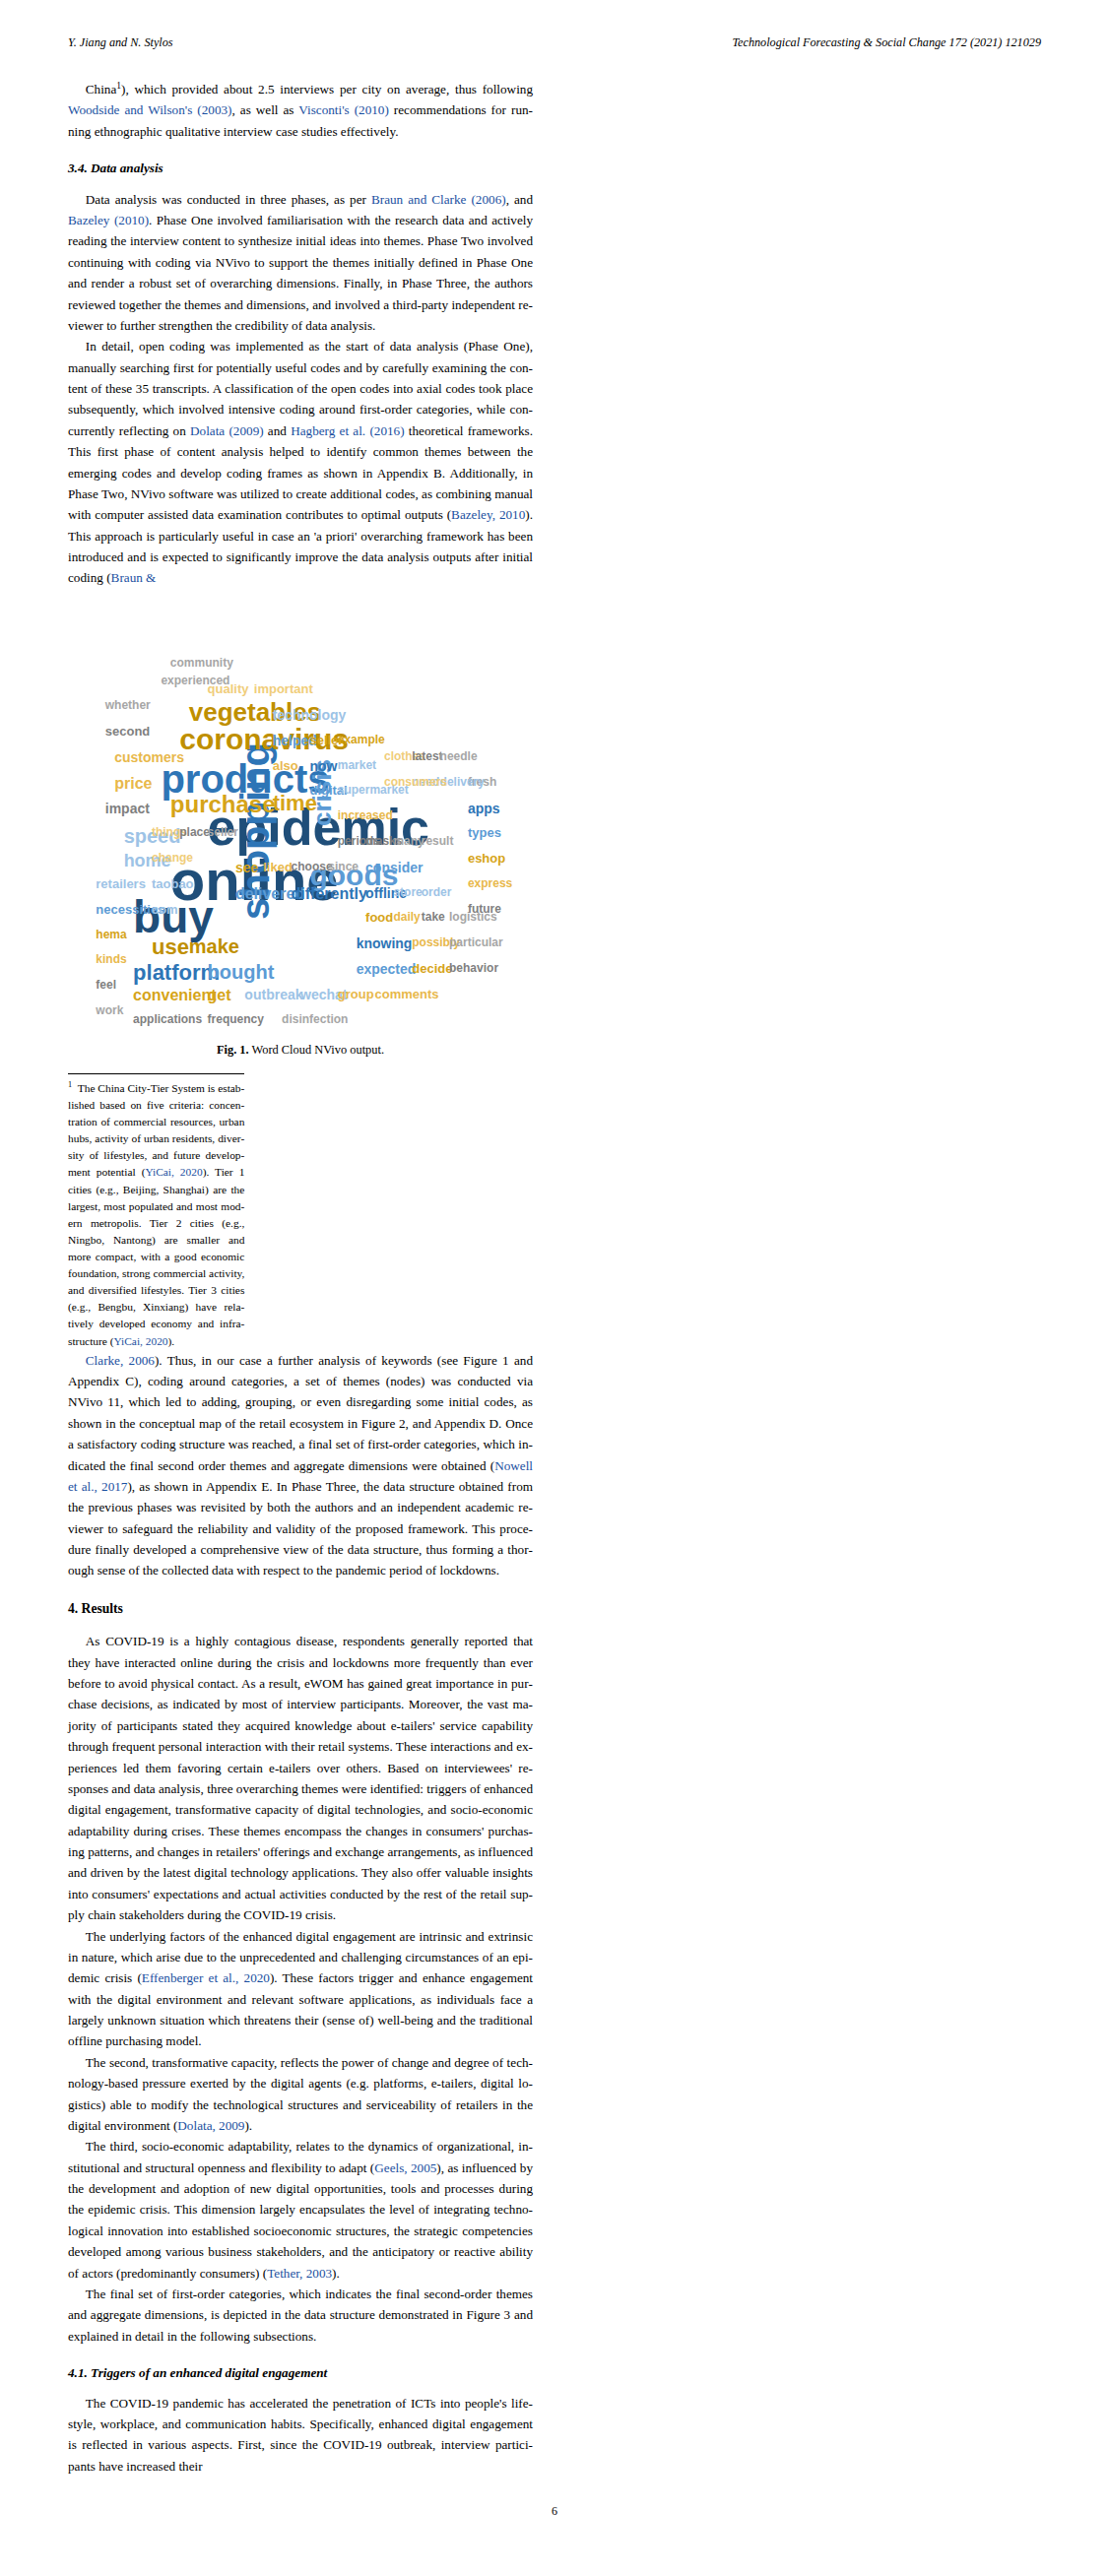Y. Jiang and N. Stylos
Technological Forecasting & Social Change 172 (2021) 121029
China1), which provided about 2.5 interviews per city on average, thus following Woodside and Wilson's (2003), as well as Visconti's (2010) recommendations for running ethnographic qualitative interview case studies effectively.
3.4. Data analysis
Data analysis was conducted in three phases, as per Braun and Clarke (2006), and Bazeley (2010). Phase One involved familiarisation with the research data and actively reading the interview content to synthesize initial ideas into themes. Phase Two involved continuing with coding via NVivo to support the themes initially defined in Phase One and render a robust set of overarching dimensions. Finally, in Phase Three, the authors reviewed together the themes and dimensions, and involved a third-party independent reviewer to further strengthen the credibility of data analysis.
In detail, open coding was implemented as the start of data analysis (Phase One), manually searching first for potentially useful codes and by carefully examining the content of these 35 transcripts. A classification of the open codes into axial codes took place subsequently, which involved intensive coding around first-order categories, while concurrently reflecting on Dolata (2009) and Hagberg et al. (2016) theoretical frameworks. This first phase of content analysis helped to identify common themes between the emerging codes and develop coding frames as shown in Appendix B. Additionally, in Phase Two, NVivo software was utilized to create additional codes, as combining manual with computer assisted data examination contributes to optimal outputs (Bazeley, 2010). This approach is particularly useful in case an 'a priori' overarching framework has been introduced and is expected to significantly improve the data analysis outputs after initial coding (Braun &
epidemic online buy products shopping goods crisis coronavirus vegetables purchase time speed home price customers impact second whether experienced community quality important technology helped also now digital seller example market supermarket increased periods masks many result consider offline food daily store order take logistics use make platform bought convenient get outbreak wechat group comments applications frequency disinfection expected knowing decide possibly behavior particular retailers necessities hema kinds feel work apps types eshop express future fresh delivery need consumers clothes latest needle delivered differently see liked choose since taobao com change things place seller
Fig. 1. Word Cloud NVivo output.
1 The China City-Tier System is established based on five criteria: concentration of commercial resources, urban hubs, activity of urban residents, diversity of lifestyles, and future development potential (YiCai, 2020). Tier 1 cities (e.g., Beijing, Shanghai) are the largest, most populated and most modern metropolis. Tier 2 cities (e.g., Ningbo, Nantong) are smaller and more compact, with a good economic foundation, strong commercial activity, and diversified lifestyles. Tier 3 cities (e.g., Bengbu, Xinxiang) have relatively developed economy and infrastructure (YiCai, 2020).
Clarke, 2006). Thus, in our case a further analysis of keywords (see Figure 1 and Appendix C), coding around categories, a set of themes (nodes) was conducted via NVivo 11, which led to adding, grouping, or even disregarding some initial codes, as shown in the conceptual map of the retail ecosystem in Figure 2, and Appendix D. Once a satisfactory coding structure was reached, a final set of first-order categories, which indicated the final second order themes and aggregate dimensions were obtained (Nowell et al., 2017), as shown in Appendix E. In Phase Three, the data structure obtained from the previous phases was revisited by both the authors and an independent academic reviewer to safeguard the reliability and validity of the proposed framework. This procedure finally developed a comprehensive view of the data structure, thus forming a thorough sense of the collected data with respect to the pandemic period of lockdowns.
4. Results
As COVID-19 is a highly contagious disease, respondents generally reported that they have interacted online during the crisis and lockdowns more frequently than ever before to avoid physical contact. As a result, eWOM has gained great importance in purchase decisions, as indicated by most of interview participants. Moreover, the vast majority of participants stated they acquired knowledge about e-tailers' service capability through frequent personal interaction with their retail systems. These interactions and experiences led them favoring certain e-tailers over others. Based on interviewees' responses and data analysis, three overarching themes were identified: triggers of enhanced digital engagement, transformative capacity of digital technologies, and socio-economic adaptability during crises. These themes encompass the changes in consumers' purchasing patterns, and changes in retailers' offerings and exchange arrangements, as influenced and driven by the latest digital technology applications. They also offer valuable insights into consumers' expectations and actual activities conducted by the rest of the retail supply chain stakeholders during the COVID-19 crisis.
The underlying factors of the enhanced digital engagement are intrinsic and extrinsic in nature, which arise due to the unprecedented and challenging circumstances of an epidemic crisis (Effenberger et al., 2020). These factors trigger and enhance engagement with the digital environment and relevant software applications, as individuals face a largely unknown situation which threatens their (sense of) well-being and the traditional offline purchasing model.
The second, transformative capacity, reflects the power of change and degree of technology-based pressure exerted by the digital agents (e.g. platforms, e-tailers, digital logistics) able to modify the technological structures and serviceability of retailers in the digital environment (Dolata, 2009).
The third, socio-economic adaptability, relates to the dynamics of organizational, institutional and structural openness and flexibility to adapt (Geels, 2005), as influenced by the development and adoption of new digital opportunities, tools and processes during the epidemic crisis. This dimension largely encapsulates the level of integrating technological innovation into established socioeconomic structures, the strategic competencies developed among various business stakeholders, and the anticipatory or reactive ability of actors (predominantly consumers) (Tether, 2003).
The final set of first-order categories, which indicates the final second-order themes and aggregate dimensions, is depicted in the data structure demonstrated in Figure 3 and explained in detail in the following subsections.
4.1. Triggers of an enhanced digital engagement
The COVID-19 pandemic has accelerated the penetration of ICTs into people's lifestyle, workplace, and communication habits. Specifically, enhanced digital engagement is reflected in various aspects. First, since the COVID-19 outbreak, interview participants have increased their
6